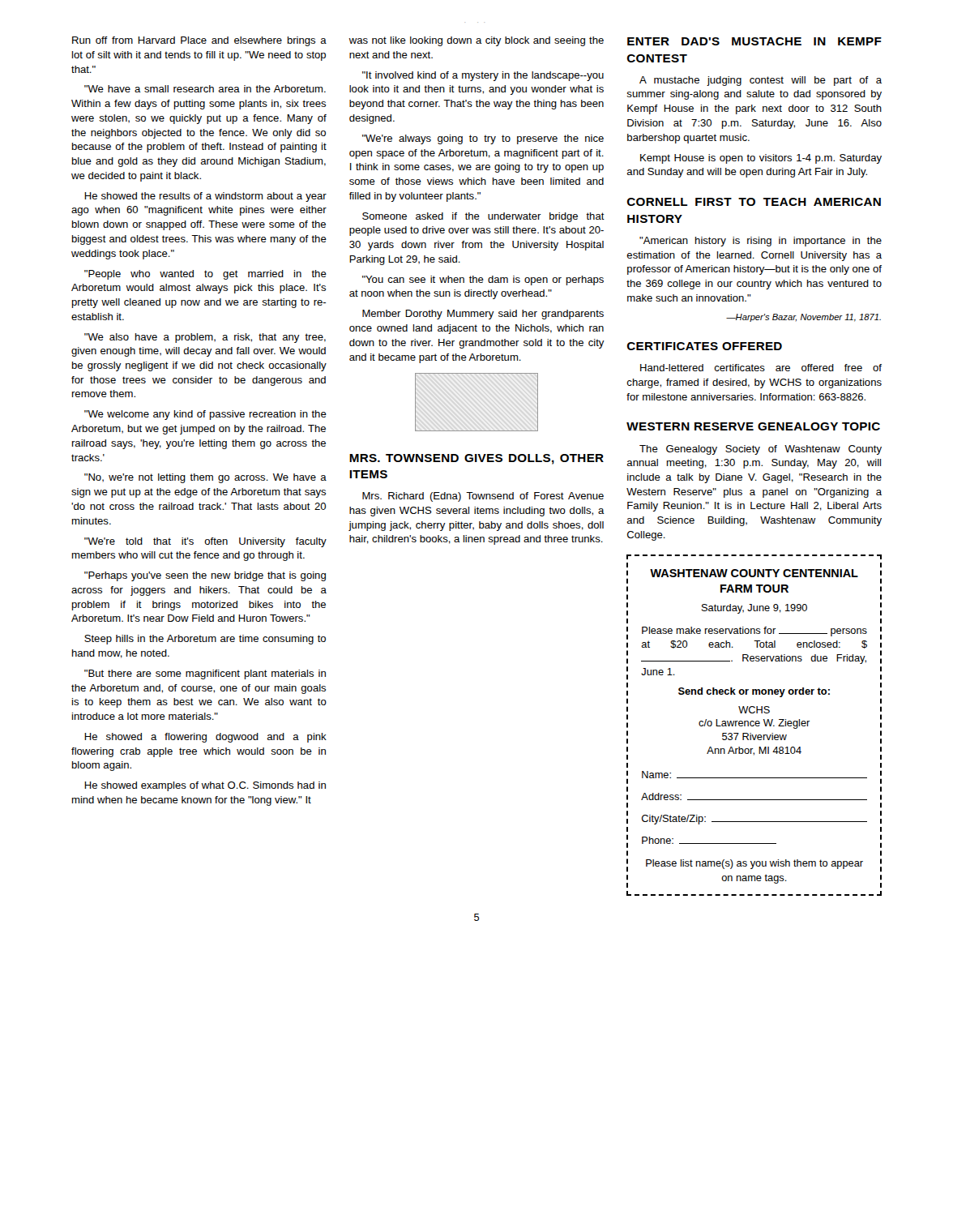· ··
Run off from Harvard Place and elsewhere brings a lot of silt with it and tends to fill it up. "We need to stop that."
"We have a small research area in the Arboretum. Within a few days of putting some plants in, six trees were stolen, so we quickly put up a fence. Many of the neighbors objected to the fence. We only did so because of the problem of theft. Instead of painting it blue and gold as they did around Michigan Stadium, we decided to paint it black.
He showed the results of a windstorm about a year ago when 60 "magnificent white pines were either blown down or snapped off. These were some of the biggest and oldest trees. This was where many of the weddings took place."
"People who wanted to get married in the Arboretum would almost always pick this place. It's pretty well cleaned up now and we are starting to re-establish it.
"We also have a problem, a risk, that any tree, given enough time, will decay and fall over. We would be grossly negligent if we did not check occasionally for those trees we consider to be dangerous and remove them.
"We welcome any kind of passive recreation in the Arboretum, but we get jumped on by the railroad. The railroad says, 'hey, you're letting them go across the tracks.'
"No, we're not letting them go across. We have a sign we put up at the edge of the Arboretum that says 'do not cross the railroad track.' That lasts about 20 minutes.
"We're told that it's often University faculty members who will cut the fence and go through it.
"Perhaps you've seen the new bridge that is going across for joggers and hikers. That could be a problem if it brings motorized bikes into the Arboretum. It's near Dow Field and Huron Towers."
Steep hills in the Arboretum are time consuming to hand mow, he noted.
"But there are some magnificent plant materials in the Arboretum and, of course, one of our main goals is to keep them as best we can. We also want to introduce a lot more materials."
He showed a flowering dogwood and a pink flowering crab apple tree which would soon be in bloom again.
He showed examples of what O.C. Simonds had in mind when he became known for the "long view." It
was not like looking down a city block and seeing the next and the next.
"It involved kind of a mystery in the landscape--you look into it and then it turns, and you wonder what is beyond that corner. That's the way the thing has been designed.
"We're always going to try to preserve the nice open space of the Arboretum, a magnificent part of it. I think in some cases, we are going to try to open up some of those views which have been limited and filled in by volunteer plants."
Someone asked if the underwater bridge that people used to drive over was still there. It's about 20-30 yards down river from the University Hospital Parking Lot 29, he said.
"You can see it when the dam is open or perhaps at noon when the sun is directly overhead."
Member Dorothy Mummery said her grandparents once owned land adjacent to the Nichols, which ran down to the river. Her grandmother sold it to the city and it became part of the Arboretum.
Mrs. Townsend Gives Dolls, Other Items
Mrs. Richard (Edna) Townsend of Forest Avenue has given WCHS several items including two dolls, a jumping jack, cherry pitter, baby and dolls shoes, doll hair, children's books, a linen spread and three trunks.
Enter Dad's Mustache in Kempf Contest
A mustache judging contest will be part of a summer sing-along and salute to dad sponsored by Kempf House in the park next door to 312 South Division at 7:30 p.m. Saturday, June 16. Also barbershop quartet music.
Kempt House is open to visitors 1-4 p.m. Saturday and Sunday and will be open during Art Fair in July.
Cornell First to Teach American History
"American history is rising in importance in the estimation of the learned. Cornell University has a professor of American history—but it is the only one of the 369 college in our country which has ventured to make such an innovation."
—Harper's Bazar, November 11, 1871.
Certificates Offered
Hand-lettered certificates are offered free of charge, framed if desired, by WCHS to organizations for milestone anniversaries. Information: 663-8826.
Western Reserve Genealogy Topic
The Genealogy Society of Washtenaw County annual meeting, 1:30 p.m. Sunday, May 20, will include a talk by Diane V. Gagel, "Research in the Western Reserve" plus a panel on "Organizing a Family Reunion." It is in Lecture Hall 2, Liberal Arts and Science Building, Washtenaw Community College.
Washtenaw County Centennial Farm Tour
Saturday, June 9, 1990
Please make reservations for persons at $20 each. Total enclosed: $ . Reservations due Friday, June 1.
Send check or money order to:
WCHS
c/o Lawrence W. Ziegler
537 Riverview
Ann Arbor, MI 48104
Name:
Address:
City/State/Zip:
Phone:
Please list name(s) as you wish them to appear on name tags.
5